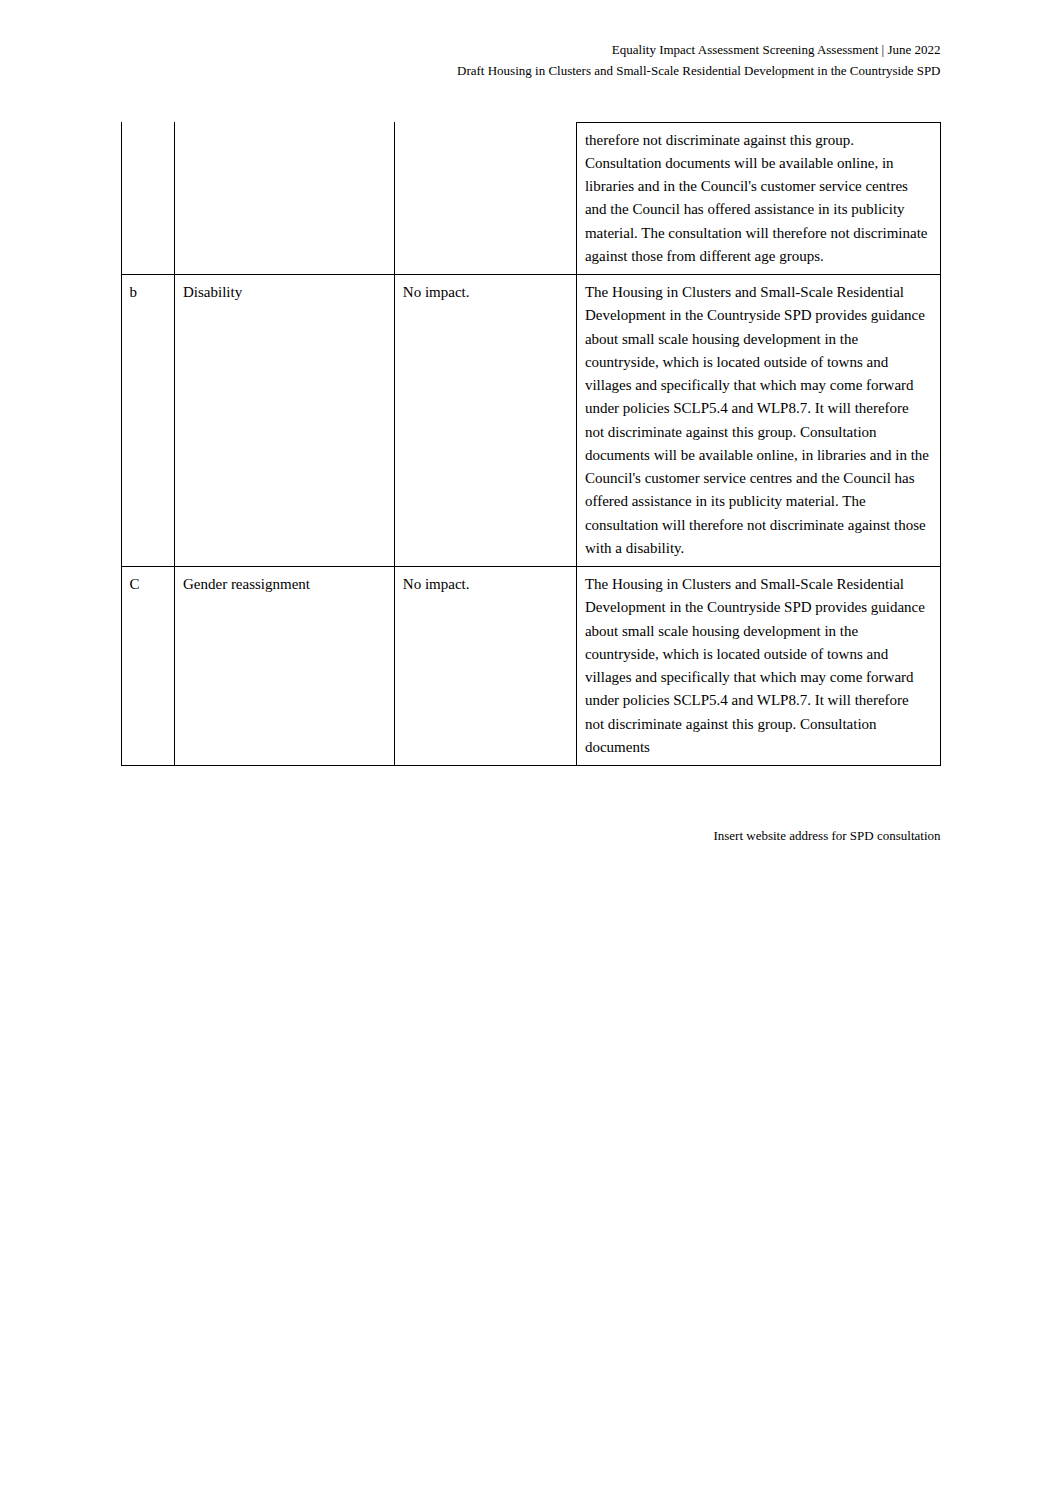Equality Impact Assessment Screening Assessment | June 2022
Draft Housing in Clusters and Small-Scale Residential Development in the Countryside SPD
| | | | therefore not discriminate against this group. Consultation documents will be available online, in libraries and in the Council's customer service centres and the Council has offered assistance in its publicity material. The consultation will therefore not discriminate against those from different age groups. |
| b | Disability | No impact. | The Housing in Clusters and Small-Scale Residential Development in the Countryside SPD provides guidance about small scale housing development in the countryside, which is located outside of towns and villages and specifically that which may come forward under policies SCLP5.4 and WLP8.7. It will therefore not discriminate against this group. Consultation documents will be available online, in libraries and in the Council's customer service centres and the Council has offered assistance in its publicity material. The consultation will therefore not discriminate against those with a disability. |
| C | Gender reassignment | No impact. | The Housing in Clusters and Small-Scale Residential Development in the Countryside SPD provides guidance about small scale housing development in the countryside, which is located outside of towns and villages and specifically that which may come forward under policies SCLP5.4 and WLP8.7. It will therefore not discriminate against this group. Consultation documents |
Insert website address for SPD consultation